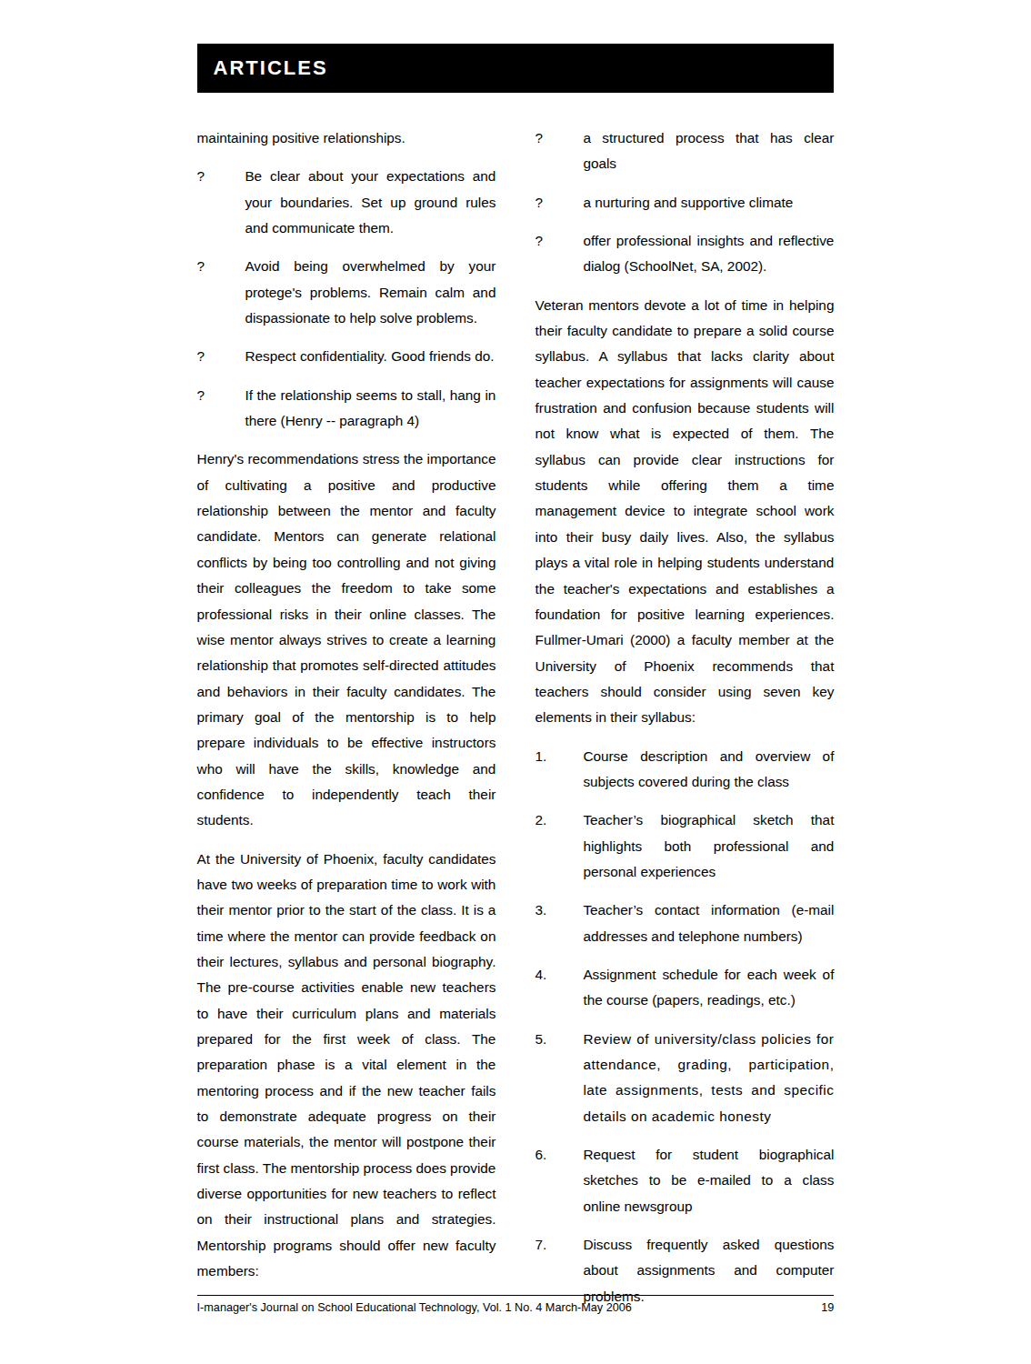ARTICLES
maintaining positive relationships.
?Be clear about your expectations and your boundaries. Set up ground rules and communicate them.
?Avoid being overwhelmed by your protege's problems. Remain calm and dispassionate to help solve problems.
?Respect confidentiality. Good friends do.
?If the relationship seems to stall, hang in there (Henry -- paragraph 4)
Henry's recommendations stress the importance of cultivating a positive and productive relationship between the mentor and faculty candidate. Mentors can generate relational conflicts by being too controlling and not giving their colleagues the freedom to take some professional risks in their online classes. The wise mentor always strives to create a learning relationship that promotes self-directed attitudes and behaviors in their faculty candidates. The primary goal of the mentorship is to help prepare individuals to be effective instructors who will have the skills, knowledge and confidence to independently teach their students.
At the University of Phoenix, faculty candidates have two weeks of preparation time to work with their mentor prior to the start of the class. It is a time where the mentor can provide feedback on their lectures, syllabus and personal biography. The pre-course activities enable new teachers to have their curriculum plans and materials prepared for the first week of class. The preparation phase is a vital element in the mentoring process and if the new teacher fails to demonstrate adequate progress on their course materials, the mentor will postpone their first class. The mentorship process does provide diverse opportunities for new teachers to reflect on their instructional plans and strategies. Mentorship programs should offer new faculty members:
?a structured process that has clear goals
?a nurturing and supportive climate
?offer professional insights and reflective dialog (SchoolNet, SA, 2002).
Veteran mentors devote a lot of time in helping their faculty candidate to prepare a solid course syllabus. A syllabus that lacks clarity about teacher expectations for assignments will cause frustration and confusion because students will not know what is expected of them. The syllabus can provide clear instructions for students while offering them a time management device to integrate school work into their busy daily lives. Also, the syllabus plays a vital role in helping students understand the teacher's expectations and establishes a foundation for positive learning experiences. Fullmer-Umari (2000) a faculty member at the University of Phoenix recommends that teachers should consider using seven key elements in their syllabus:
1. Course description and overview of subjects covered during the class
2. Teacher’s biographical sketch that highlights both professional and personal experiences
3. Teacher’s contact information (e-mail addresses and telephone numbers)
4. Assignment schedule for each week of the course (papers, readings, etc.)
5. Review of university/class policies for attendance, grading, participation, late assignments, tests and specific details on academic honesty
6. Request for student biographical sketches to be e-mailed to a class online newsgroup
7. Discuss frequently asked questions about assignments and computer problems.
I-manager's Journal on School Educational Technology, Vol. 1 No. 4 March-May 2006 19